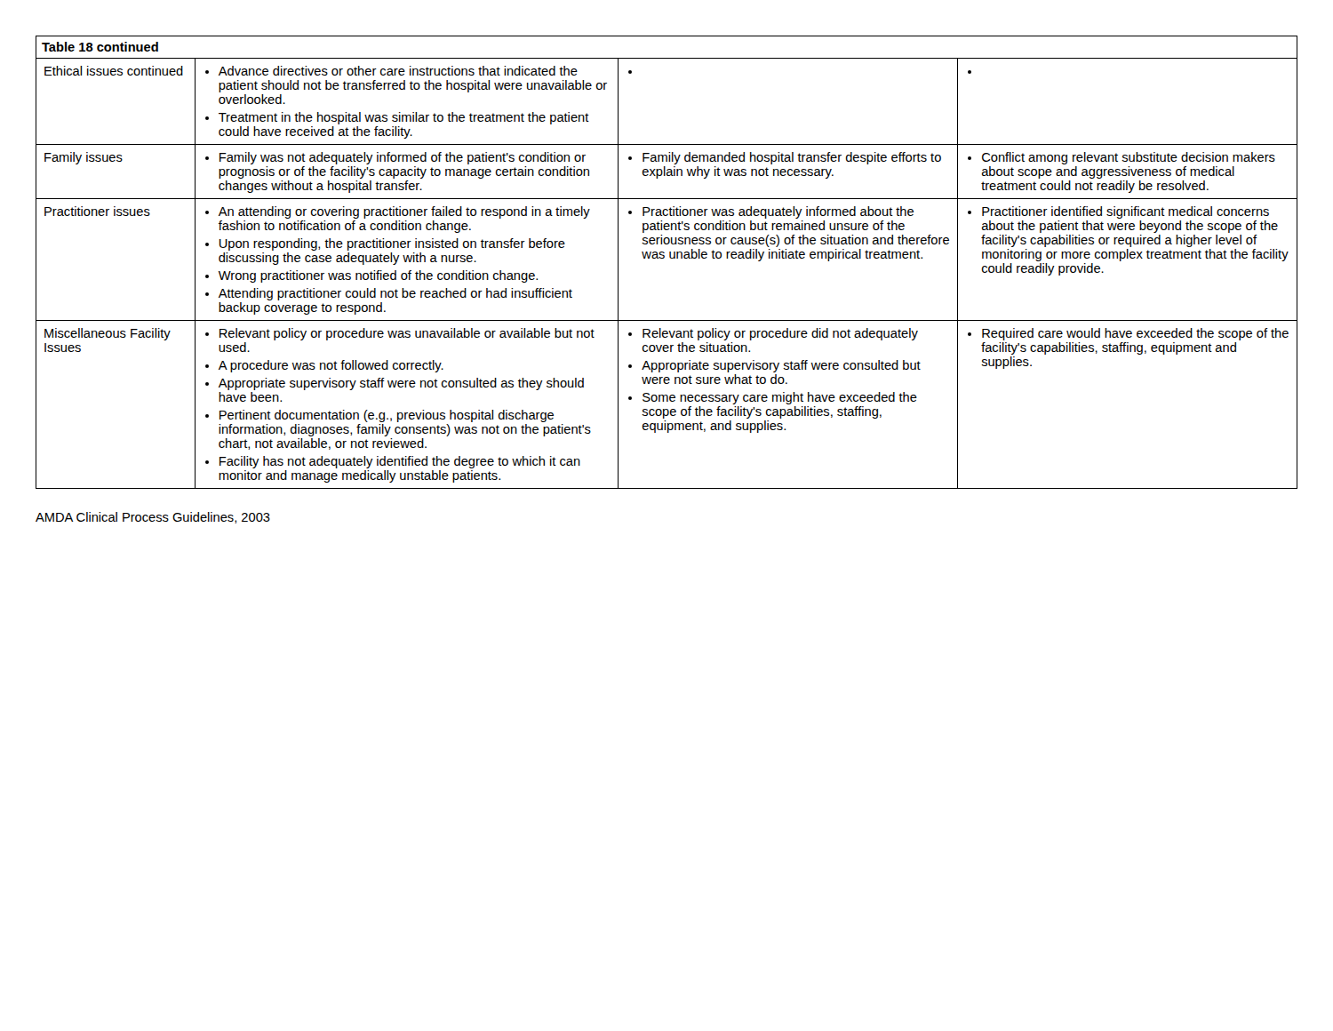Table 18 continued
| Ethical issues continued | Advance directives or other care instructions that indicated the patient should not be transferred to the hospital were unavailable or overlooked. Treatment in the hospital was similar to the treatment the patient could have received at the facility. | | |
| Family issues | Family was not adequately informed of the patient's condition or prognosis or of the facility's capacity to manage certain condition changes without a hospital transfer. | Family demanded hospital transfer despite efforts to explain why it was not necessary. | Conflict among relevant substitute decision makers about scope and aggressiveness of medical treatment could not readily be resolved. |
| Practitioner issues | An attending or covering practitioner failed to respond in a timely fashion to notification of a condition change. Upon responding, the practitioner insisted on transfer before discussing the case adequately with a nurse. Wrong practitioner was notified of the condition change. Attending practitioner could not be reached or had insufficient backup coverage to respond. | Practitioner was adequately informed about the patient's condition but remained unsure of the seriousness or cause(s) of the situation and therefore was unable to readily initiate empirical treatment. | Practitioner identified significant medical concerns about the patient that were beyond the scope of the facility's capabilities or required a higher level of monitoring or more complex treatment that the facility could readily provide. |
| Miscellaneous Facility Issues | Relevant policy or procedure was unavailable or available but not used. A procedure was not followed correctly. Appropriate supervisory staff were not consulted as they should have been. Pertinent documentation (e.g., previous hospital discharge information, diagnoses, family consents) was not on the patient's chart, not available, or not reviewed. Facility has not adequately identified the degree to which it can monitor and manage medically unstable patients. | Relevant policy or procedure did not adequately cover the situation. Appropriate supervisory staff were consulted but were not sure what to do. Some necessary care might have exceeded the scope of the facility's capabilities, staffing, equipment, and supplies. | Required care would have exceeded the scope of the facility's capabilities, staffing, equipment and supplies. |
AMDA Clinical Process Guidelines, 2003